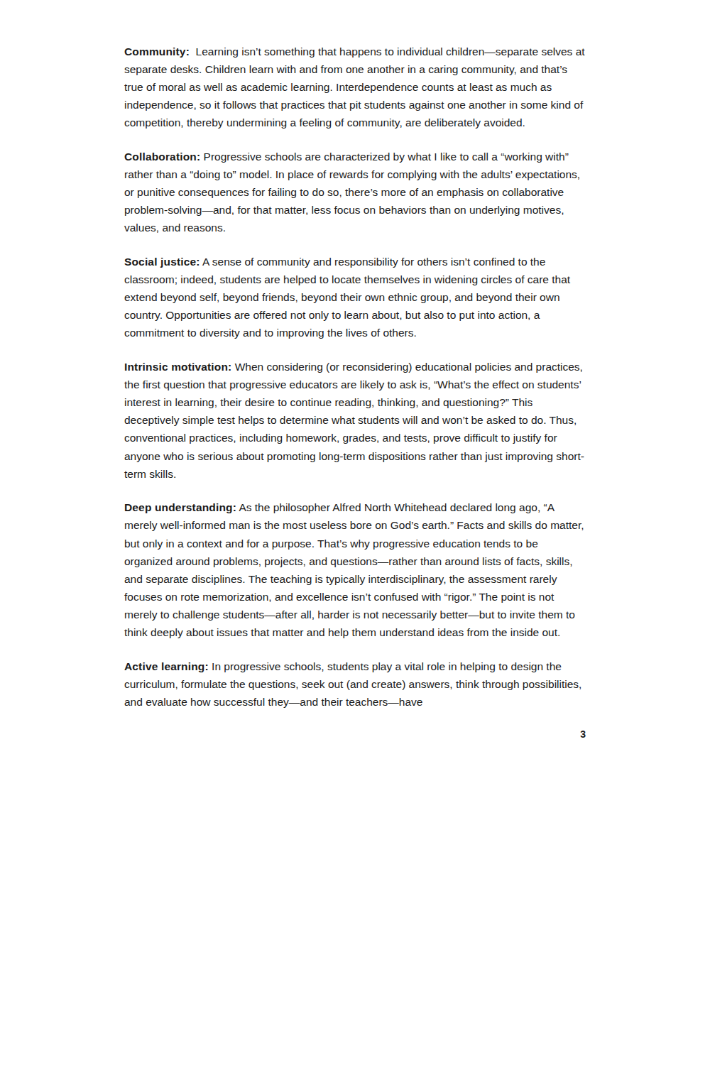Community: Learning isn’t something that happens to individual children—separate selves at separate desks. Children learn with and from one another in a caring community, and that’s true of moral as well as academic learning. Interdependence counts at least as much as independence, so it follows that practices that pit students against one another in some kind of competition, thereby undermining a feeling of community, are deliberately avoided.
Collaboration: Progressive schools are characterized by what I like to call a “working with” rather than a “doing to” model. In place of rewards for complying with the adults’ expectations, or punitive consequences for failing to do so, there’s more of an emphasis on collaborative problem-solving—and, for that matter, less focus on behaviors than on underlying motives, values, and reasons.
Social justice: A sense of community and responsibility for others isn’t confined to the classroom; indeed, students are helped to locate themselves in widening circles of care that extend beyond self, beyond friends, beyond their own ethnic group, and beyond their own country. Opportunities are offered not only to learn about, but also to put into action, a commitment to diversity and to improving the lives of others.
Intrinsic motivation: When considering (or reconsidering) educational policies and practices, the first question that progressive educators are likely to ask is, “What’s the effect on students’ interest in learning, their desire to continue reading, thinking, and questioning?” This deceptively simple test helps to determine what students will and won’t be asked to do. Thus, conventional practices, including homework, grades, and tests, prove difficult to justify for anyone who is serious about promoting long-term dispositions rather than just improving short-term skills.
Deep understanding: As the philosopher Alfred North Whitehead declared long ago, “A merely well-informed man is the most useless bore on God’s earth.” Facts and skills do matter, but only in a context and for a purpose. That’s why progressive education tends to be organized around problems, projects, and questions—rather than around lists of facts, skills, and separate disciplines. The teaching is typically interdisciplinary, the assessment rarely focuses on rote memorization, and excellence isn’t confused with “rigor.” The point is not merely to challenge students—after all, harder is not necessarily better—but to invite them to think deeply about issues that matter and help them understand ideas from the inside out.
Active learning: In progressive schools, students play a vital role in helping to design the curriculum, formulate the questions, seek out (and create) answers, think through possibilities, and evaluate how successful they—and their teachers—have
3